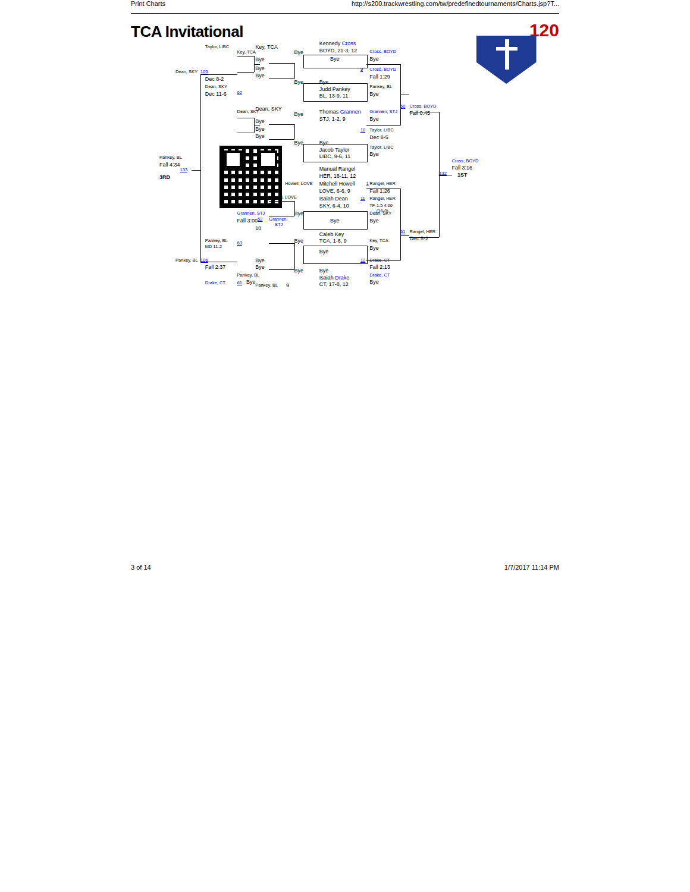Print Charts
http://s200.trackwrestling.com/tw/predefinedtournaments/Charts.jsp?T...
TCA Invitational
120
Taylor, LIBC
Key, TCA
Key, TCA
Bye
Bye
Bye
Bye
Bye
Kennedy Cross
BOYD, 21-3, 12
Bye
Cross, BOYD
Bye
9
Cross, BOYD
Fall 1:29
Bye
Judd Pankey
BL, 13-9, 11
Pankey, BL
Bye
Dean, SKY
105
Dec 8-2
Dean, SKY
62
Dec 11-6
Dean, SKY
Dean, SKY
Bye
Bye
Bye
Bye
Bye
Thomas Grannen
STJ, 1-2, 9
Grannen, STJ
Bye
10
Taylor, LIBC
Dec 8-5
Bye
Jacob Taylor
LIBC, 9-6, 11
Taylor, LIBC
Bye
60
Cross, BOYD
Fall 0:45
Cross, BOYD
Fall 3:16
132
1ST
Manual Rangel
HER, 18-11, 12
Howell, LOVE
Mitchell Howell
LOVE, 6-6, 9
1
Rangel, HER
Fall 1:26
Howell, LOVE
Bye
Isaiah Dean
SKY, 6-4, 10
11
Rangel, HER
TF-1.5 4:00
(16-0)
Grannen, STJ
52
Fall 3:00
Grannen,
STJ
Bye
10
Bye
Dean, SKY
Bye
61
Rangel, HER
Dec 5-2
Caleb Key
TCA, 1-6, 9
Bye
Key, TCA
Bye
Pankey, BL
MD 11-2
63
Bye
Pankey, BL
106
Fall 2:37
Bye
Bye
12
Drake, CT
Fall 2:13
Pankey, BL
Bye
Bye
Isaiah Drake
CT, 17-8, 12
Drake, CT
Bye
Drake, CT
61
Bye
Pankey, BL
9
Pankey, BL
Fall 4:34
133
3RD
3 of 14
1/7/2017 11:14 PM